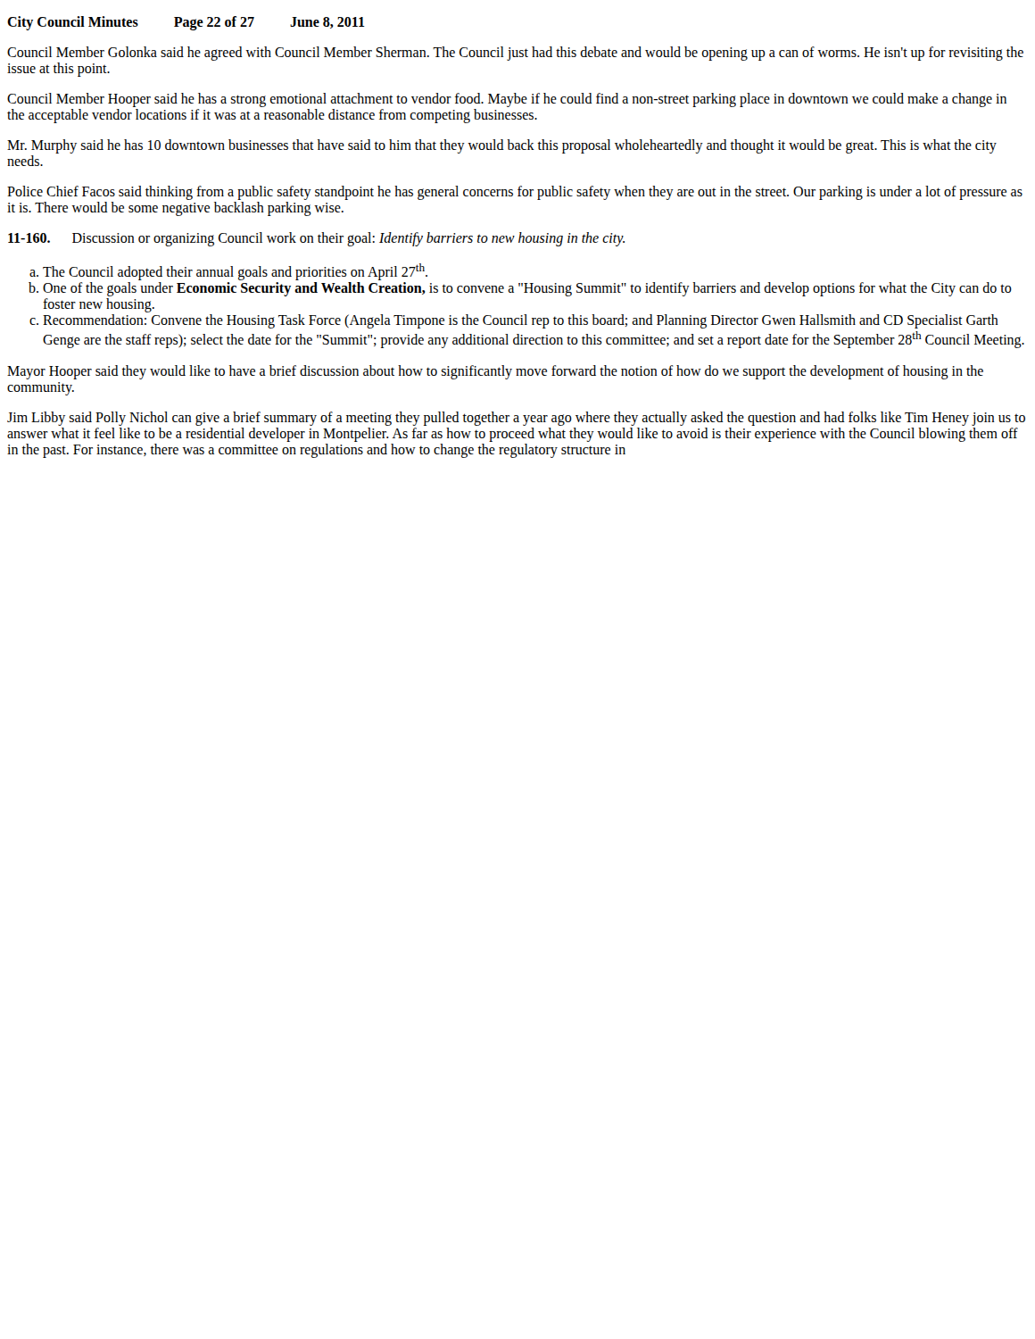City Council Minutes Page 22 of 27 June 8, 2011
Council Member Golonka said he agreed with Council Member Sherman. The Council just had this debate and would be opening up a can of worms. He isn't up for revisiting the issue at this point.
Council Member Hooper said he has a strong emotional attachment to vendor food. Maybe if he could find a non-street parking place in downtown we could make a change in the acceptable vendor locations if it was at a reasonable distance from competing businesses.
Mr. Murphy said he has 10 downtown businesses that have said to him that they would back this proposal wholeheartedly and thought it would be great. This is what the city needs.
Police Chief Facos said thinking from a public safety standpoint he has general concerns for public safety when they are out in the street. Our parking is under a lot of pressure as it is. There would be some negative backlash parking wise.
11-160. Discussion or organizing Council work on their goal: Identify barriers to new housing in the city.
The Council adopted their annual goals and priorities on April 27th.
One of the goals under Economic Security and Wealth Creation, is to convene a "Housing Summit" to identify barriers and develop options for what the City can do to foster new housing.
Recommendation: Convene the Housing Task Force (Angela Timpone is the Council rep to this board; and Planning Director Gwen Hallsmith and CD Specialist Garth Genge are the staff reps); select the date for the "Summit"; provide any additional direction to this committee; and set a report date for the September 28th Council Meeting.
Mayor Hooper said they would like to have a brief discussion about how to significantly move forward the notion of how do we support the development of housing in the community.
Jim Libby said Polly Nichol can give a brief summary of a meeting they pulled together a year ago where they actually asked the question and had folks like Tim Heney join us to answer what it feel like to be a residential developer in Montpelier. As far as how to proceed what they would like to avoid is their experience with the Council blowing them off in the past. For instance, there was a committee on regulations and how to change the regulatory structure in